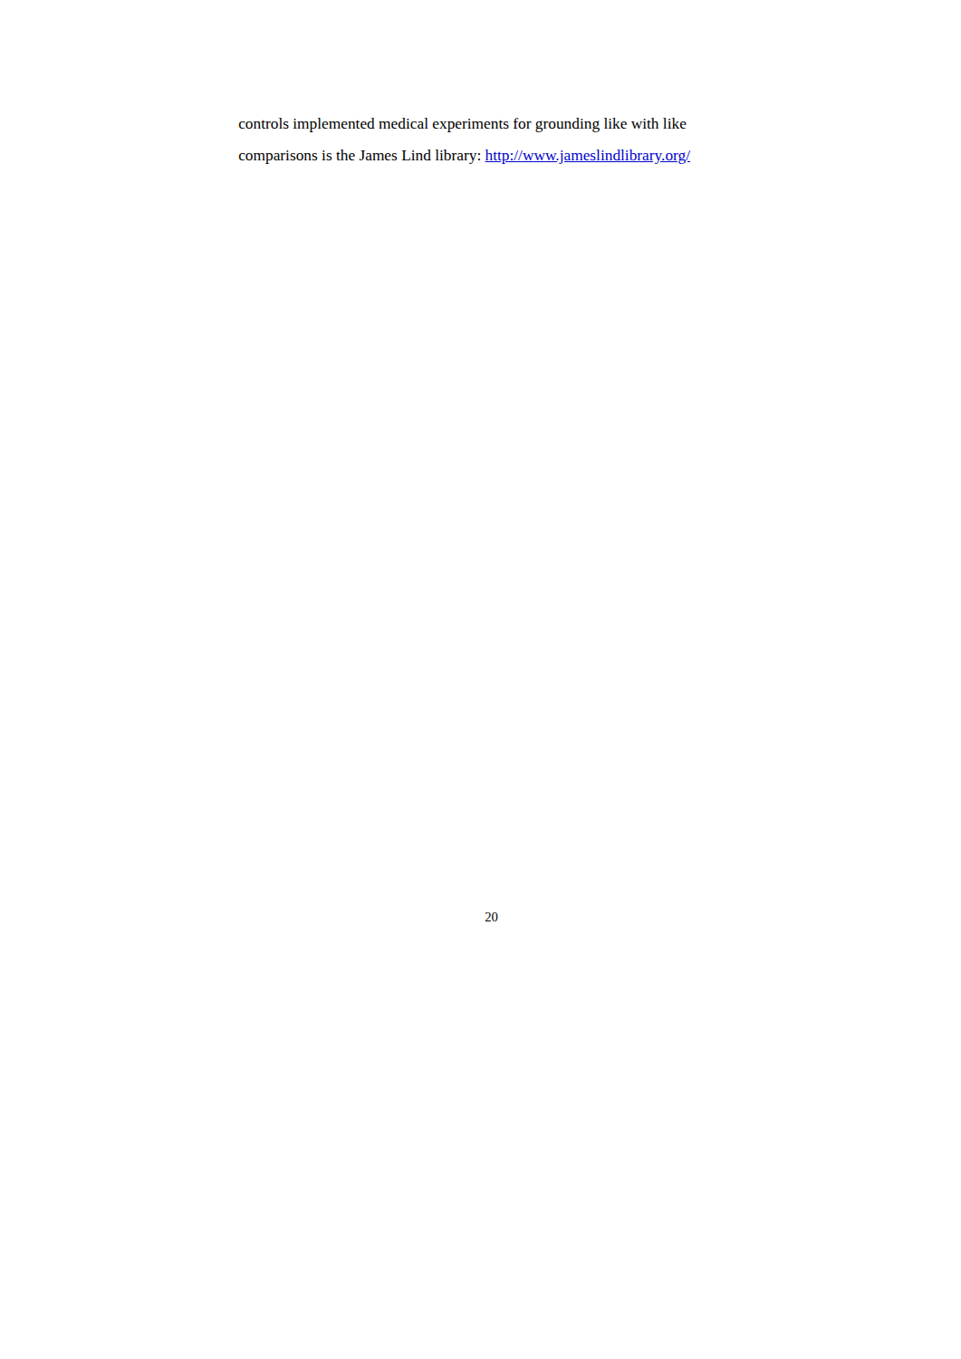controls implemented medical experiments for grounding like with like comparisons is the James Lind library: http://www.jameslindlibrary.org/
20